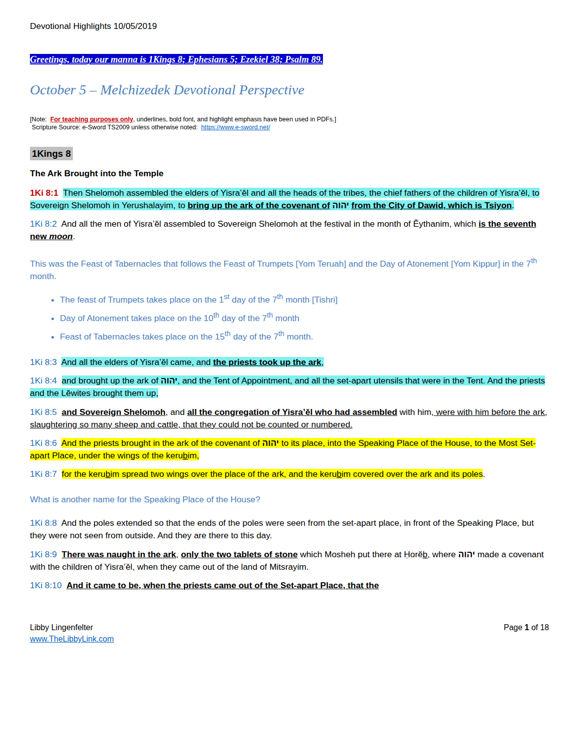Devotional Highlights 10/05/2019
Greetings, today our manna is 1Kings 8; Ephesians 5; Ezekiel 38; Psalm 89.
October 5 – Melchizedek Devotional Perspective
[Note: For teaching purposes only, underlines, bold font, and highlight emphasis have been used in PDFs.]
Scripture Source: e-Sword TS2009 unless otherwise noted: https://www.e-sword.net/
1Kings 8
The Ark Brought into the Temple
1Ki 8:1 Then Shelomoh assembled the elders of Yisra’ěl and all the heads of the tribes, the chief fathers of the children of Yisra’ěl, to Sovereign Shelomoh in Yerushalayim, to bring up the ark of the covenant of יהוה from the City of Dawid, which is Tsiyon.
1Ki 8:2 And all the men of Yisra’ěl assembled to Sovereign Shelomoh at the festival in the month of Ěythanim, which is the seventh new moon.
This was the Feast of Tabernacles that follows the Feast of Trumpets [Yom Teruah] and the Day of Atonement [Yom Kippur] in the 7th month.
The feast of Trumpets takes place on the 1st day of the 7th month [Tishri]
Day of Atonement takes place on the 10th day of the 7th month
Feast of Tabernacles takes place on the 15th day of the 7th month.
1Ki 8:3 And all the elders of Yisra’ěl came, and the priests took up the ark,
1Ki 8:4 and brought up the ark of יהוה, and the Tent of Appointment, and all the set-apart utensils that were in the Tent. And the priests and the Lĕwites brought them up,
1Ki 8:5 and Sovereign Shelomoh, and all the congregation of Yisra’ěl who had assembled with him, were with him before the ark, slaughtering so many sheep and cattle, that they could not be counted or numbered.
1Ki 8:6 And the priests brought in the ark of the covenant of יהוה to its place, into the Speaking Place of the House, to the Most Set-apart Place, under the wings of the kerub̲im,
1Ki 8:7 for the kerub̲im spread two wings over the place of the ark, and the kerub̲im covered over the ark and its poles.
What is another name for the Speaking Place of the House?
1Ki 8:8 And the poles extended so that the ends of the poles were seen from the set-apart place, in front of the Speaking Place, but they were not seen from outside. And they are there to this day.
1Ki 8:9 There was naught in the ark, only the two tablets of stone which Mosheh put there at Ḥorĕb̲, where יהוה made a covenant with the children of Yisra’ěl, when they came out of the land of Mitsrayim.
1Ki 8:10 And it came to be, when the priests came out of the Set-apart Place, that the
Libby Lingenfelter
www.TheLibbyLink.com
Page 1 of 18